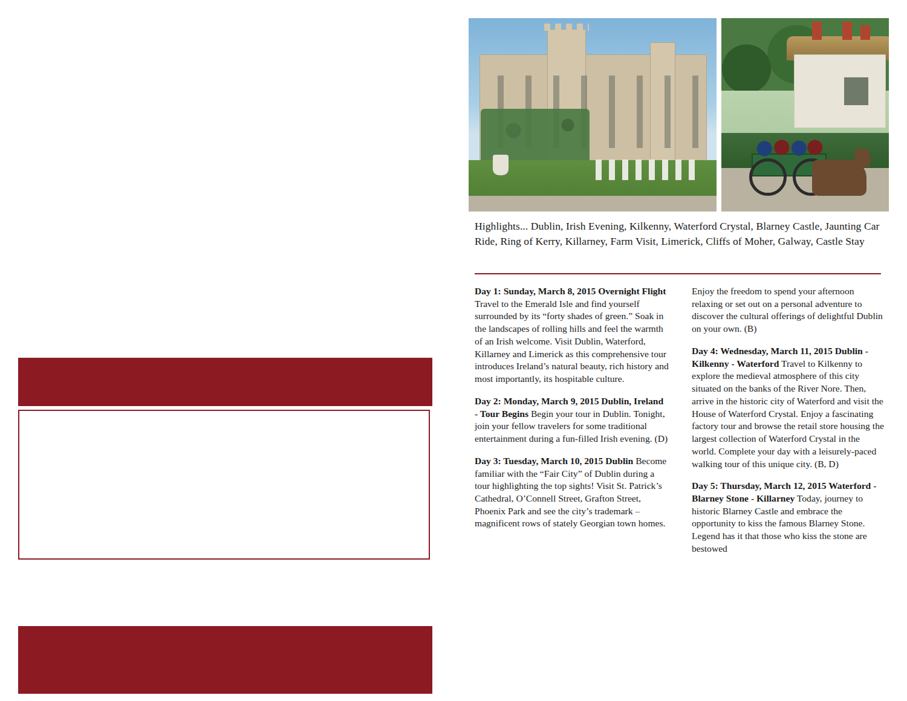Highlights... Dublin, Irish Evening, Kilkenny, Waterford Crystal, Blarney Castle, Jaunting Car Ride, Ring of Kerry, Killarney, Farm Visit, Limerick, Cliffs of Moher, Galway, Castle Stay
Day 1: Sunday, March 8, 2015 Overnight Flight Travel to the Emerald Isle and find yourself surrounded by its “forty shades of green.” Soak in the landscapes of rolling hills and feel the warmth of an Irish welcome. Visit Dublin, Waterford, Killarney and Limerick as this comprehensive tour introduces Ireland’s natural beauty, rich history and most importantly, its hospitable culture.
Day 2: Monday, March 9, 2015 Dublin, Ireland - Tour Begins Begin your tour in Dublin. Tonight, join your fellow travelers for some traditional entertainment during a fun-filled Irish evening. (D)
Day 3: Tuesday, March 10, 2015 Dublin Become familiar with the “Fair City” of Dublin during a tour highlighting the top sights! Visit St. Patrick’s Cathedral, O’Connell Street, Grafton Street, Phoenix Park and see the city’s trademark – magnificent rows of stately Georgian town homes.
Enjoy the freedom to spend your afternoon relaxing or set out on a personal adventure to discover the cultural offerings of delightful Dublin on your own. (B)
Day 4: Wednesday, March 11, 2015 Dublin - Kilkenny - Waterford Travel to Kilkenny to explore the medieval atmosphere of this city situated on the banks of the River Nore. Then, arrive in the historic city of Waterford and visit the House of Waterford Crystal. Enjoy a fascinating factory tour and browse the retail store housing the largest collection of Waterford Crystal in the world. Complete your day with a leisurely-paced walking tour of this unique city. (B, D)
Day 5: Thursday, March 12, 2015 Waterford - Blarney Stone - Killarney Today, journey to historic Blarney Castle and embrace the opportunity to kiss the famous Blarney Stone. Legend has it that those who kiss the stone are bestowed